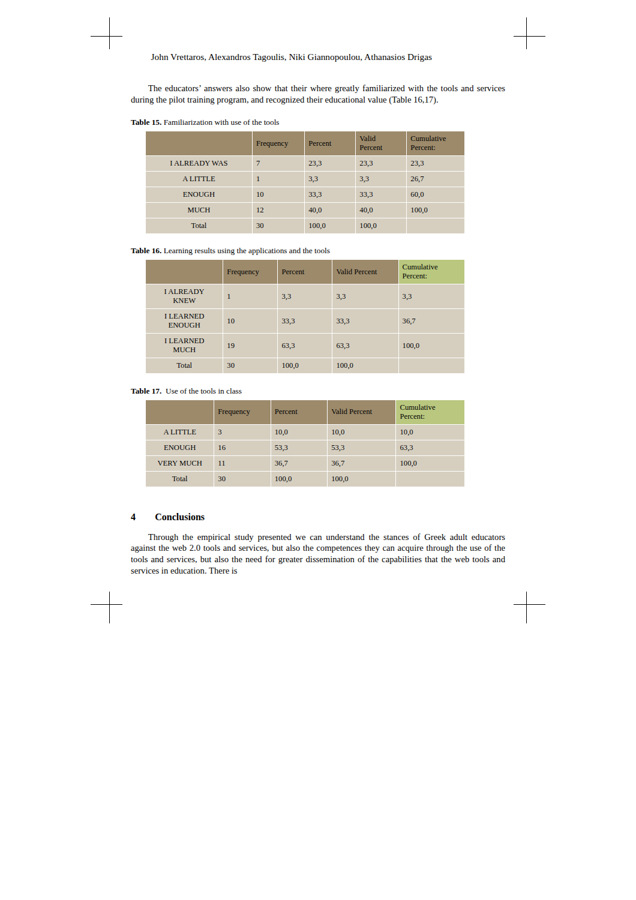John Vrettaros, Alexandros Tagoulis, Niki Giannopoulou, Athanasios Drigas
The educators’ answers also show that their where greatly familiarized with the tools and services during the pilot training program, and recognized their educational value (Table 16,17).
Table 15. Familiarization with use of the tools
| | Frequency | Percent | Valid Percent | Cumulative Percent: |
| --- | --- | --- | --- | --- |
| I ALREADY WAS | 7 | 23,3 | 23,3 | 23,3 |
| A LITTLE | 1 | 3,3 | 3,3 | 26,7 |
| ENOUGH | 10 | 33,3 | 33,3 | 60,0 |
| MUCH | 12 | 40,0 | 40,0 | 100,0 |
| Total | 30 | 100,0 | 100,0 | |
Table 16. Learning results using the applications and the tools
| | Frequency | Percent | Valid Percent | Cumulative Percent: |
| --- | --- | --- | --- | --- |
| I ALREADY KNEW | 1 | 3,3 | 3,3 | 3,3 |
| I LEARNED ENOUGH | 10 | 33,3 | 33,3 | 36,7 |
| I LEARNED MUCH | 19 | 63,3 | 63,3 | 100,0 |
| Total | 30 | 100,0 | 100,0 | |
Table 17. Use of the tools in class
| | Frequency | Percent | Valid Percent | Cumulative Percent: |
| --- | --- | --- | --- | --- |
| A LITTLE | 3 | 10,0 | 10,0 | 10,0 |
| ENOUGH | 16 | 53,3 | 53,3 | 63,3 |
| VERY MUCH | 11 | 36,7 | 36,7 | 100,0 |
| Total | 30 | 100,0 | 100,0 | |
4 Conclusions
Through the empirical study presented we can understand the stances of Greek adult educators against the web 2.0 tools and services, but also the competences they can acquire through the use of the tools and services, but also the need for greater dissemination of the capabilities that the web tools and services in education. There is